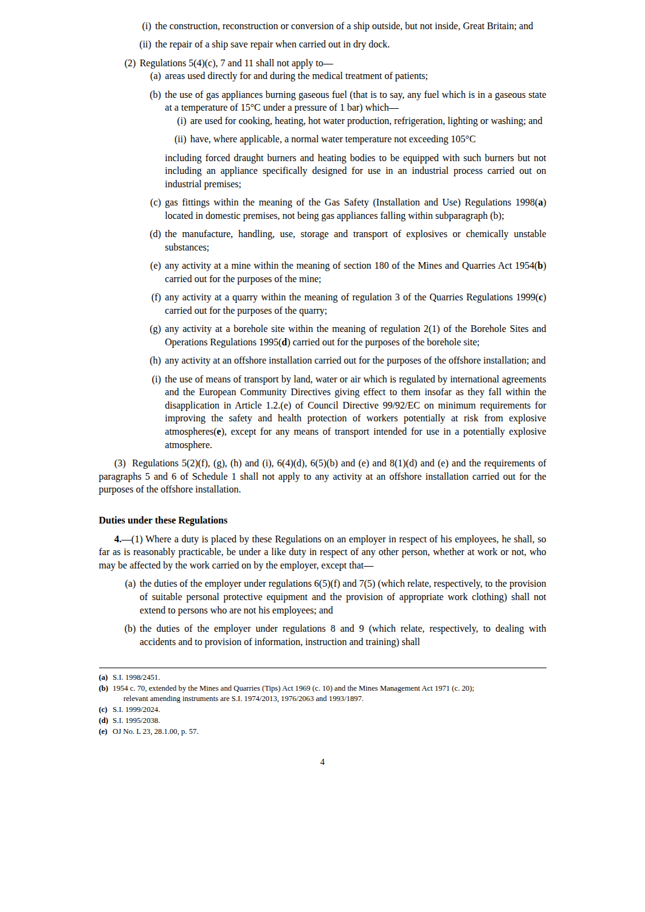(i) the construction, reconstruction or conversion of a ship outside, but not inside, Great Britain; and
(ii) the repair of a ship save repair when carried out in dry dock.
(2) Regulations 5(4)(c), 7 and 11 shall not apply to—
(a) areas used directly for and during the medical treatment of patients;
(b) the use of gas appliances burning gaseous fuel (that is to say, any fuel which is in a gaseous state at a temperature of 15°C under a pressure of 1 bar) which—
(i) are used for cooking, heating, hot water production, refrigeration, lighting or washing; and
(ii) have, where applicable, a normal water temperature not exceeding 105°C
including forced draught burners and heating bodies to be equipped with such burners but not including an appliance specifically designed for use in an industrial process carried out on industrial premises;
(c) gas fittings within the meaning of the Gas Safety (Installation and Use) Regulations 1998(a) located in domestic premises, not being gas appliances falling within subparagraph (b);
(d) the manufacture, handling, use, storage and transport of explosives or chemically unstable substances;
(e) any activity at a mine within the meaning of section 180 of the Mines and Quarries Act 1954(b) carried out for the purposes of the mine;
(f) any activity at a quarry within the meaning of regulation 3 of the Quarries Regulations 1999(c) carried out for the purposes of the quarry;
(g) any activity at a borehole site within the meaning of regulation 2(1) of the Borehole Sites and Operations Regulations 1995(d) carried out for the purposes of the borehole site;
(h) any activity at an offshore installation carried out for the purposes of the offshore installation; and
(i) the use of means of transport by land, water or air which is regulated by international agreements and the European Community Directives giving effect to them insofar as they fall within the disapplication in Article 1.2.(e) of Council Directive 99/92/EC on minimum requirements for improving the safety and health protection of workers potentially at risk from explosive atmospheres(e), except for any means of transport intended for use in a potentially explosive atmosphere.
(3) Regulations 5(2)(f), (g), (h) and (i), 6(4)(d), 6(5)(b) and (e) and 8(1)(d) and (e) and the requirements of paragraphs 5 and 6 of Schedule 1 shall not apply to any activity at an offshore installation carried out for the purposes of the offshore installation.
Duties under these Regulations
4.—(1) Where a duty is placed by these Regulations on an employer in respect of his employees, he shall, so far as is reasonably practicable, be under a like duty in respect of any other person, whether at work or not, who may be affected by the work carried on by the employer, except that—
(a) the duties of the employer under regulations 6(5)(f) and 7(5) (which relate, respectively, to the provision of suitable personal protective equipment and the provision of appropriate work clothing) shall not extend to persons who are not his employees; and
(b) the duties of the employer under regulations 8 and 9 (which relate, respectively, to dealing with accidents and to provision of information, instruction and training) shall
(a) S.I. 1998/2451.
(b) 1954 c. 70, extended by the Mines and Quarries (Tips) Act 1969 (c. 10) and the Mines Management Act 1971 (c. 20);
relevant amending instruments are S.I. 1974/2013, 1976/2063 and 1993/1897.
(c) S.I. 1999/2024.
(d) S.I. 1995/2038.
(e) OJ No. L 23, 28.1.00, p. 57.
4